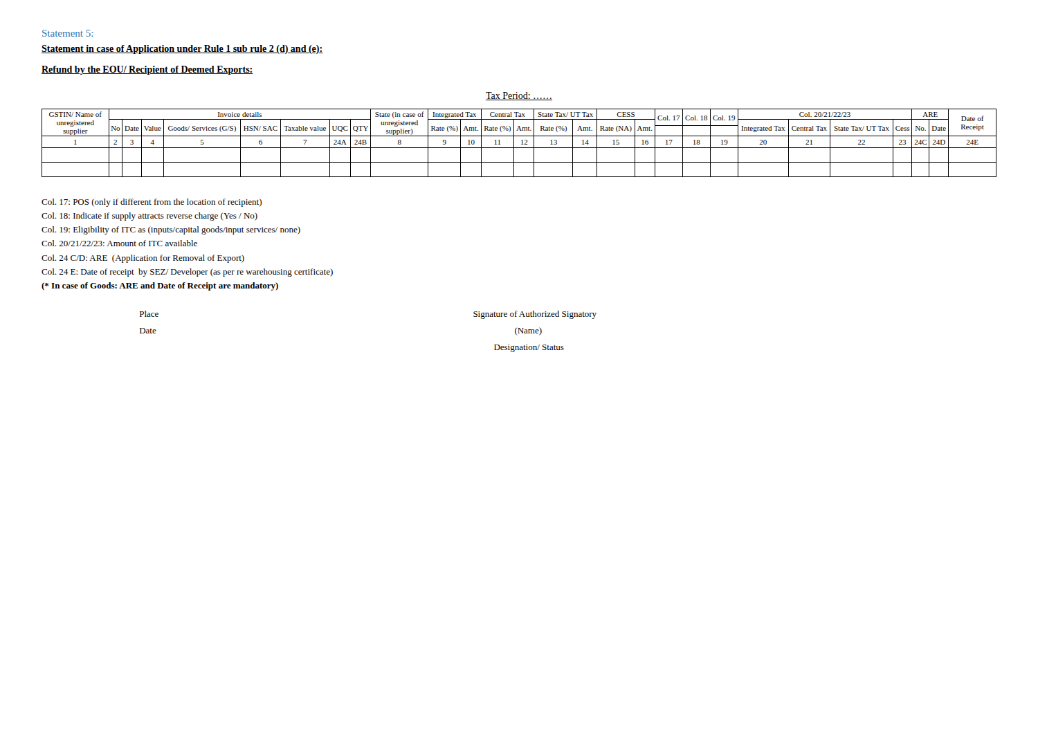Statement 5:
Statement in case of Application under Rule 1 sub rule 2 (d) and (e):
Refund by the EOU/ Recipient of Deemed Exports:
Tax Period: ……
| GSTIN/ Name of unregistered supplier | Invoice details | State (in case of unregistered supplier) | Integrated Tax | Central Tax | State Tax/ UT Tax | CESS | Col. 17 | Col. 18 | Col. 19 | Col. 20/21/22/23 | ARE | Date of Receipt |
| --- | --- | --- | --- | --- | --- | --- | --- | --- | --- | --- | --- | --- |
| No | Date | Value | Goods/ Services (G/S) | HSN/ SAC | Taxable value | UQC | QTY | Rate (%) | Amt. | Rate (%) | Amt. | Rate (%) | Amt. | Rate (NA) | Amt. | Integrated Tax | Central Tax | State Tax/ UT Tax | Cess | No. | Date |
| 1 | 2 | 3 | 4 | 5 | 6 | 7 | 24A | 24B | 8 | 9 | 10 | 11 | 12 | 13 | 14 | 15 | 16 | 17 | 18 | 19 | 20 | 21 | 22 | 23 | 24C | 24D | 24E |
Col. 17: POS (only if different from the location of recipient)
Col. 18: Indicate if supply attracts reverse charge (Yes / No)
Col. 19: Eligibility of ITC as (inputs/capital goods/input services/ none)
Col. 20/21/22/23: Amount of ITC available
Col. 24 C/D: ARE (Application for Removal of Export)
Col. 24 E: Date of receipt by SEZ/ Developer (as per re warehousing certificate)
(* In case of Goods: ARE and Date of Receipt are mandatory)
| | Place | Signature of Authorized Signatory |
| | Date | (Name) |
| | | Designation/ Status |